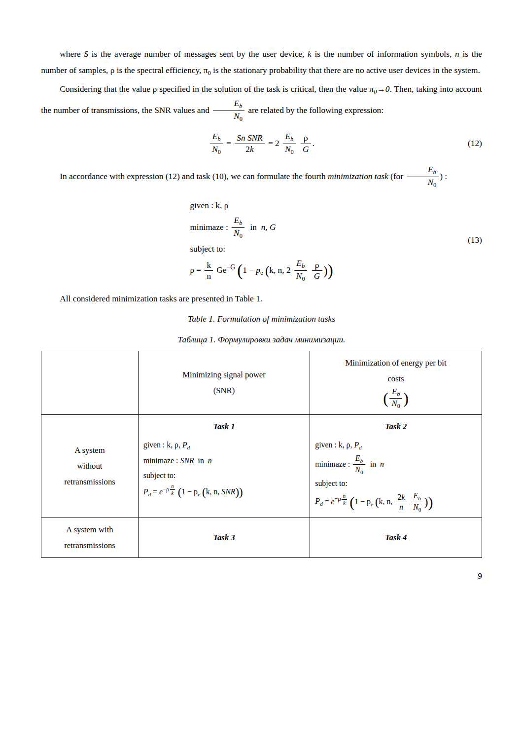where S is the average number of messages sent by the user device, k is the number of information symbols, n is the number of samples, ρ is the spectral efficiency, π0 is the stationary probability that there are no active user devices in the system.
Considering that the value ρ specified in the solution of the task is critical, then the value π0→0. Then, taking into account the number of transmissions, the SNR values and Eb N0 are related by the following expression:
Eb N0 = Sn SNR 2k = 2 Eb N0 ρG. (12)
In accordance with expression (12) and task (10), we can formulate the fourth minimization task (for Eb N0) :
given : k, ρ
minimaze : Eb N0 in n, G
subject to:
ρ = kn Ge−G (1 − pe (k, n, 2 Eb N0 ρG))
(13)
All considered minimization tasks are presented in Table 1.
Table 1. Formulation of minimization tasks
Таблица 1. Формулировки задач минимизации.
| | Minimizing signal power (SNR) | Minimization of energy per bit costs ( E b N 0 ) |
| --- | --- | --- |
| A system without retransmissions | Task 1 given : k, ρ, P d minimaze : SNR in n subject to: P d = e −ρ n k ( 1 − p e ( k, n, SNR ) ) | Task 2 given : k, ρ, P d minimaze : E b N 0 in n subject to: P d = e −ρ n k ( 1 − p e ( k, n, 2 k n E b N 0 ) ) |
| A system with retransmissions | Task 3 | Task 4 |
9